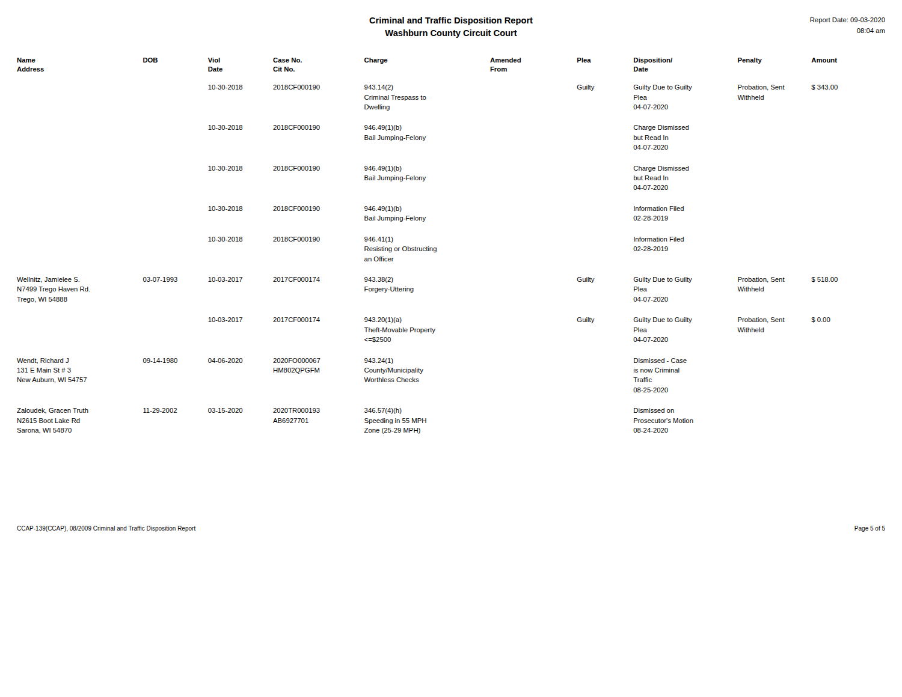Criminal and Traffic Disposition Report
Washburn County Circuit Court
Report Date: 09-03-2020
08:04 am
| Name Address | DOB | Viol Date | Case No. Cit No. | Charge | Amended From | Plea | Disposition/ Date | Penalty | Amount |
| --- | --- | --- | --- | --- | --- | --- | --- | --- | --- |
| | | 10-30-2018 | 2018CF000190 | 943.14(2) Criminal Trespass to Dwelling | | Guilty | Guilty Due to Guilty Plea 04-07-2020 | Probation, Sent Withheld | $ 343.00 |
| | | 10-30-2018 | 2018CF000190 | 946.49(1)(b) Bail Jumping-Felony | | | Charge Dismissed but Read In 04-07-2020 | | |
| | | 10-30-2018 | 2018CF000190 | 946.49(1)(b) Bail Jumping-Felony | | | Charge Dismissed but Read In 04-07-2020 | | |
| | | 10-30-2018 | 2018CF000190 | 946.49(1)(b) Bail Jumping-Felony | | | Information Filed 02-28-2019 | | |
| | | 10-30-2018 | 2018CF000190 | 946.41(1) Resisting or Obstructing an Officer | | | Information Filed 02-28-2019 | | |
| Wellnitz, Jamielee S. N7499 Trego Haven Rd. Trego, WI 54888 | 03-07-1993 | 10-03-2017 | 2017CF000174 | 943.38(2) Forgery-Uttering | | Guilty | Guilty Due to Guilty Plea 04-07-2020 | Probation, Sent Withheld | $ 518.00 |
| | | 10-03-2017 | 2017CF000174 | 943.20(1)(a) Theft-Movable Property <=$2500 | | Guilty | Guilty Due to Guilty Plea 04-07-2020 | Probation, Sent Withheld | $ 0.00 |
| Wendt, Richard J 131 E Main St # 3 New Auburn, WI 54757 | 09-14-1980 | 04-06-2020 | 2020FO000067 HM802QPGFM | 943.24(1) County/Municipality Worthless Checks | | | Dismissed - Case is now Criminal Traffic 08-25-2020 | | |
| Zaloudek, Gracen Truth N2615 Boot Lake Rd Sarona, WI 54870 | 11-29-2002 | 03-15-2020 | 2020TR000193 AB6927701 | 346.57(4)(h) Speeding in 55 MPH Zone (25-29 MPH) | | | Dismissed on Prosecutor's Motion 08-24-2020 | | |
CCAP-139(CCAP), 08/2009 Criminal and Traffic Disposition Report Page 5 of 5